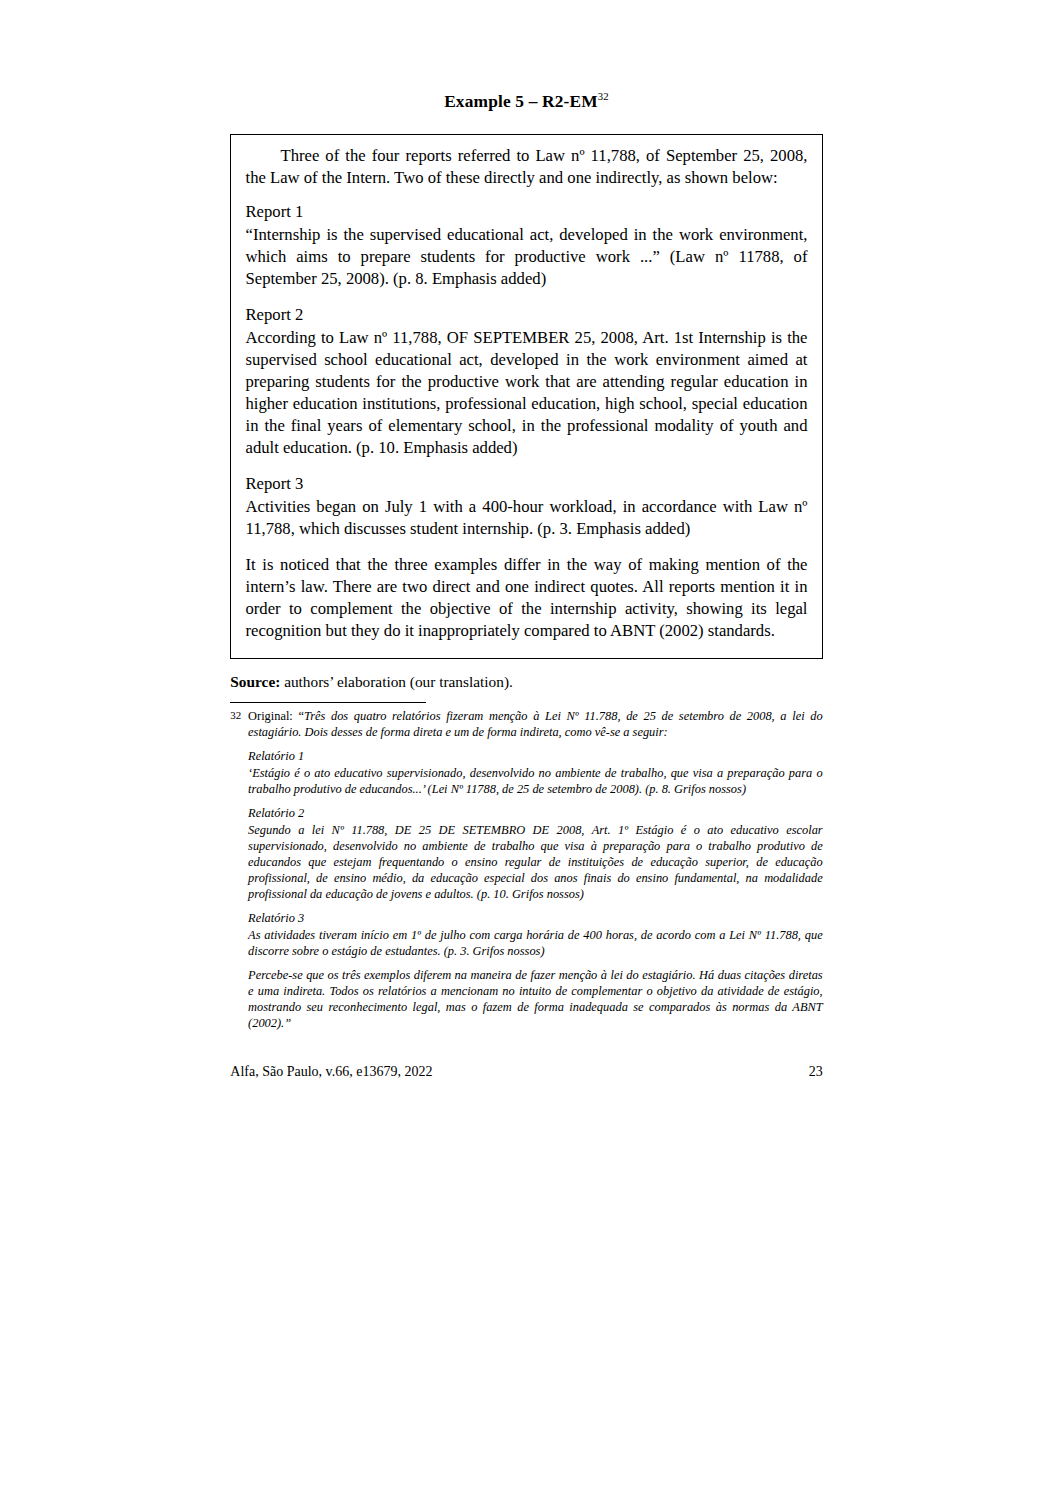Example 5 – R2-EM32
Three of the four reports referred to Law nº 11,788, of September 25, 2008, the Law of the Intern. Two of these directly and one indirectly, as shown below:
Report 1
“Internship is the supervised educational act, developed in the work environment, which aims to prepare students for productive work ...” (Law nº 11788, of September 25, 2008). (p. 8. Emphasis added)
Report 2
According to Law nº 11,788, OF SEPTEMBER 25, 2008, Art. 1st Internship is the supervised school educational act, developed in the work environment aimed at preparing students for the productive work that are attending regular education in higher education institutions, professional education, high school, special education in the final years of elementary school, in the professional modality of youth and adult education. (p. 10. Emphasis added)
Report 3
Activities began on July 1 with a 400-hour workload, in accordance with Law nº 11,788, which discusses student internship. (p. 3. Emphasis added)
It is noticed that the three examples differ in the way of making mention of the intern’s law. There are two direct and one indirect quotes. All reports mention it in order to complement the objective of the internship activity, showing its legal recognition but they do it inappropriately compared to ABNT (2002) standards.
Source: authors’ elaboration (our translation).
32
Original: “Três dos quatro relatórios fizeram menção à Lei Nº 11.788, de 25 de setembro de 2008, a lei do estagiário. Dois desses de forma direta e um de forma indireta, como vê-se a seguir:
Relatório 1
‘Estágio é o ato educativo supervisionado, desenvolvido no ambiente de trabalho, que visa a preparação para o trabalho produtivo de educandos...’ (Lei Nº 11788, de 25 de setembro de 2008). (p. 8. Grifos nossos)
Relatório 2
Segundo a lei Nº 11.788, DE 25 DE SETEMBRO DE 2008, Art. 1º Estágio é o ato educativo escolar supervisionado, desenvolvido no ambiente de trabalho que visa à preparação para o trabalho produtivo de educandos que estejam frequentando o ensino regular de instituições de educação superior, de educação profissional, de ensino médio, da educação especial dos anos finais do ensino fundamental, na modalidade profissional da educação de jovens e adultos. (p. 10. Grifos nossos)
Relatório 3
As atividades tiveram início em 1º de julho com carga horária de 400 horas, de acordo com a Lei Nº 11.788, que discorre sobre o estágio de estudantes. (p. 3. Grifos nossos)
Percebe-se que os três exemplos diferem na maneira de fazer menção à lei do estagiário. Há duas citações diretas e uma indireta. Todos os relatórios a mencionam no intuito de complementar o objetivo da atividade de estágio, mostrando seu reconhecimento legal, mas o fazem de forma inadequada se comparados às normas da ABNT (2002).”
Alfa, São Paulo, v.66, e13679, 2022 23